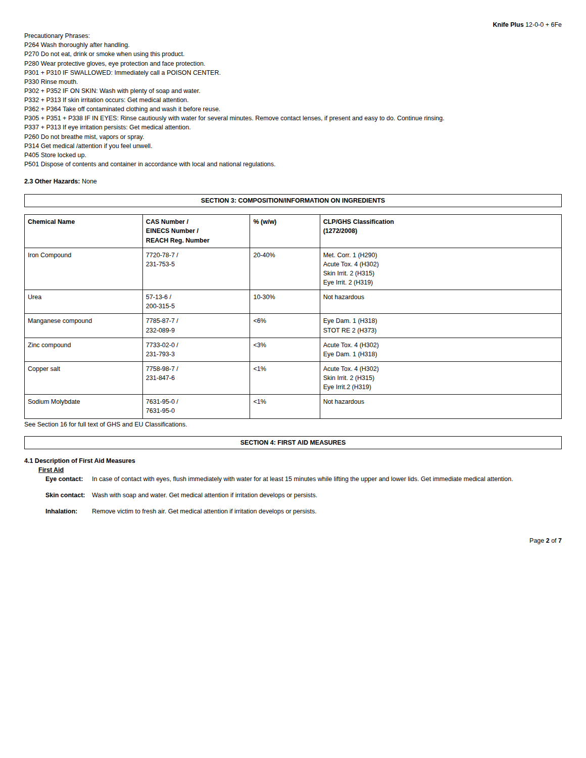Knife Plus 12-0-0 + 6Fe
Precautionary Phrases:
P264 Wash thoroughly after handling.
P270 Do not eat, drink or smoke when using this product.
P280 Wear protective gloves, eye protection and face protection.
P301 + P310 IF SWALLOWED: Immediately call a POISON CENTER.
P330 Rinse mouth.
P302 + P352 IF ON SKIN: Wash with plenty of soap and water.
P332 + P313 If skin irritation occurs: Get medical attention.
P362 + P364 Take off contaminated clothing and wash it before reuse.
P305 + P351 + P338 IF IN EYES: Rinse cautiously with water for several minutes. Remove contact lenses, if present and easy to do. Continue rinsing.
P337 + P313 If eye irritation persists: Get medical attention.
P260 Do not breathe mist, vapors or spray.
P314 Get medical /attention if you feel unwell.
P405 Store locked up.
P501 Dispose of contents and container in accordance with local and national regulations.
2.3 Other Hazards: None
SECTION 3: COMPOSITION/INFORMATION ON INGREDIENTS
| Chemical Name | CAS Number / EINECS Number / REACH Reg. Number | % (w/w) | CLP/GHS Classification (1272/2008) |
| --- | --- | --- | --- |
| Iron Compound | 7720-78-7 / 231-753-5 | 20-40% | Met. Corr. 1 (H290) Acute Tox. 4 (H302) Skin Irrit. 2 (H315) Eye Irrit. 2 (H319) |
| Urea | 57-13-6 / 200-315-5 | 10-30% | Not hazardous |
| Manganese compound | 7785-87-7 / 232-089-9 | <6% | Eye Dam. 1 (H318) STOT RE 2 (H373) |
| Zinc compound | 7733-02-0 / 231-793-3 | <3% | Acute Tox. 4 (H302) Eye Dam. 1 (H318) |
| Copper salt | 7758-98-7 / 231-847-6 | <1% | Acute Tox. 4 (H302) Skin Irrit. 2 (H315) Eye Irrit.2 (H319) |
| Sodium Molybdate | 7631-95-0 / 7631-95-0 | <1% | Not hazardous |
See Section 16 for full text of GHS and EU Classifications.
SECTION 4: FIRST AID MEASURES
4.1 Description of First Aid Measures
First Aid
Eye contact:
In case of contact with eyes, flush immediately with water for at least 15 minutes while lifting the upper and lower lids. Get immediate medical attention.
Skin contact:
Wash with soap and water. Get medical attention if irritation develops or persists.
Inhalation:
Remove victim to fresh air. Get medical attention if irritation develops or persists.
Page 2 of 7